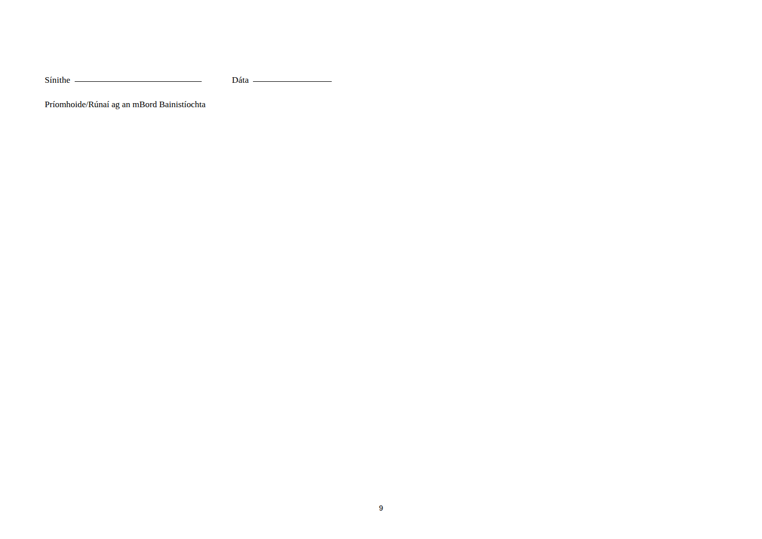Sínithe Dáta
Príomhoide/Rúnaí ag an mBord Bainistíochta
9